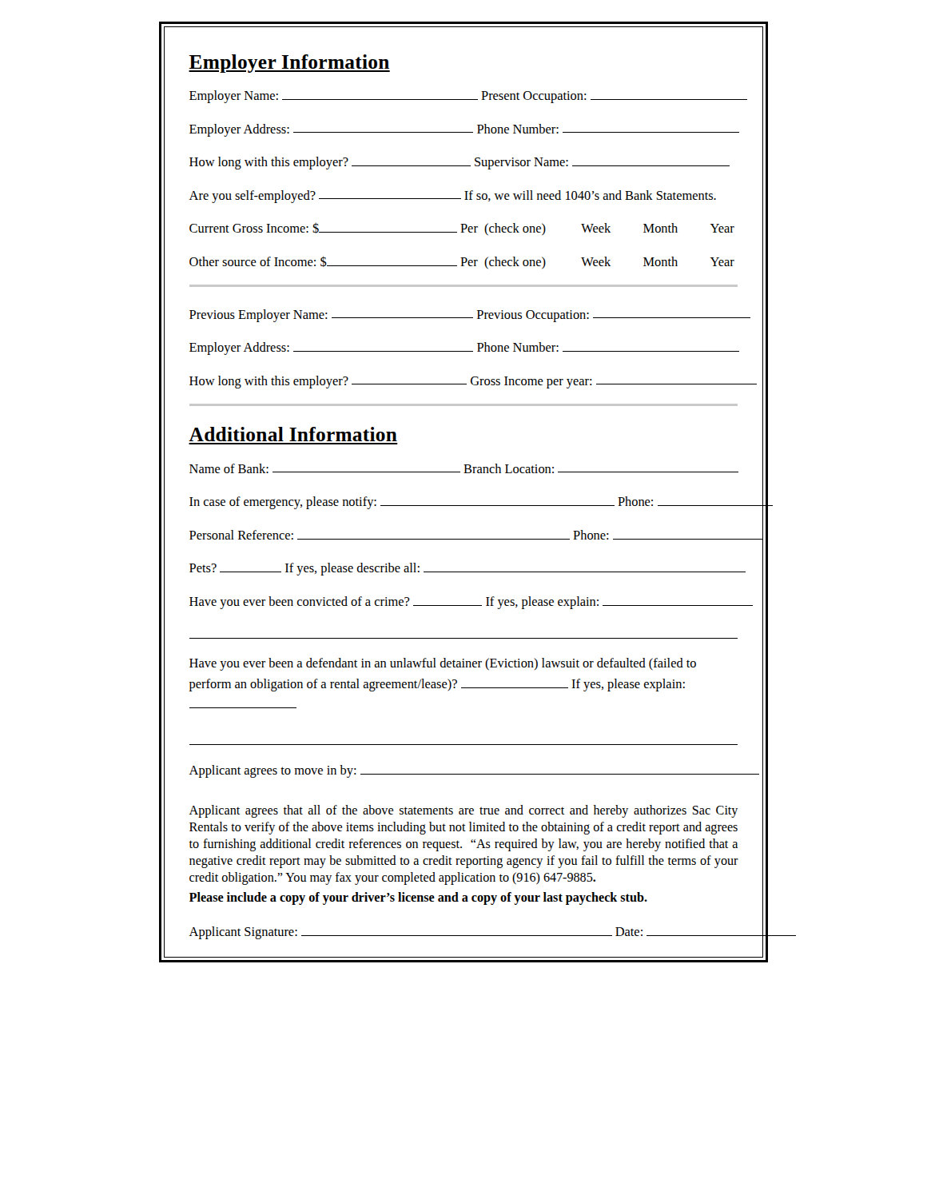Employer Information
Employer Name: Present Occupation:
Employer Address: Phone Number:
How long with this employer? Supervisor Name:
Are you self-employed? If so, we will need 1040’s and Bank Statements.
Current Gross Income: $ Per (check one) Week Month Year
Other source of Income: $ Per (check one) Week Month Year
Previous Employer Name: Previous Occupation:
Employer Address: Phone Number:
How long with this employer? Gross Income per year:
Additional Information
Name of Bank: Branch Location:
In case of emergency, please notify: Phone:
Personal Reference: Phone:
Pets? If yes, please describe all:
Have you ever been convicted of a crime? If yes, please explain:
Have you ever been a defendant in an unlawful detainer (Eviction) lawsuit or defaulted (failed to perform an obligation of a rental agreement/lease)? If yes, please explain:
Applicant agrees to move in by:
Applicant agrees that all of the above statements are true and correct and hereby authorizes Sac City Rentals to verify of the above items including but not limited to the obtaining of a credit report and agrees to furnishing additional credit references on request. “As required by law, you are hereby notified that a negative credit report may be submitted to a credit reporting agency if you fail to fulfill the terms of your credit obligation.” You may fax your completed application to (916) 647-9885.
Please include a copy of your driver’s license and a copy of your last paycheck stub.
Applicant Signature: Date: